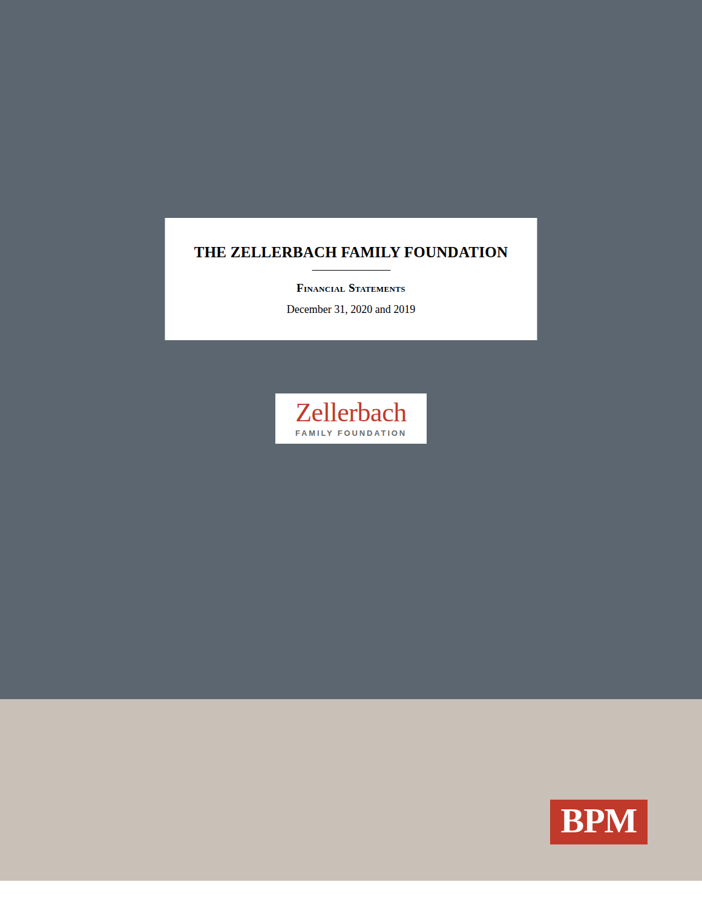THE ZELLERBACH FAMILY FOUNDATION
Financial Statements
December 31, 2020 and 2019
Zellerbach
FAMILY FOUNDATION
BPM